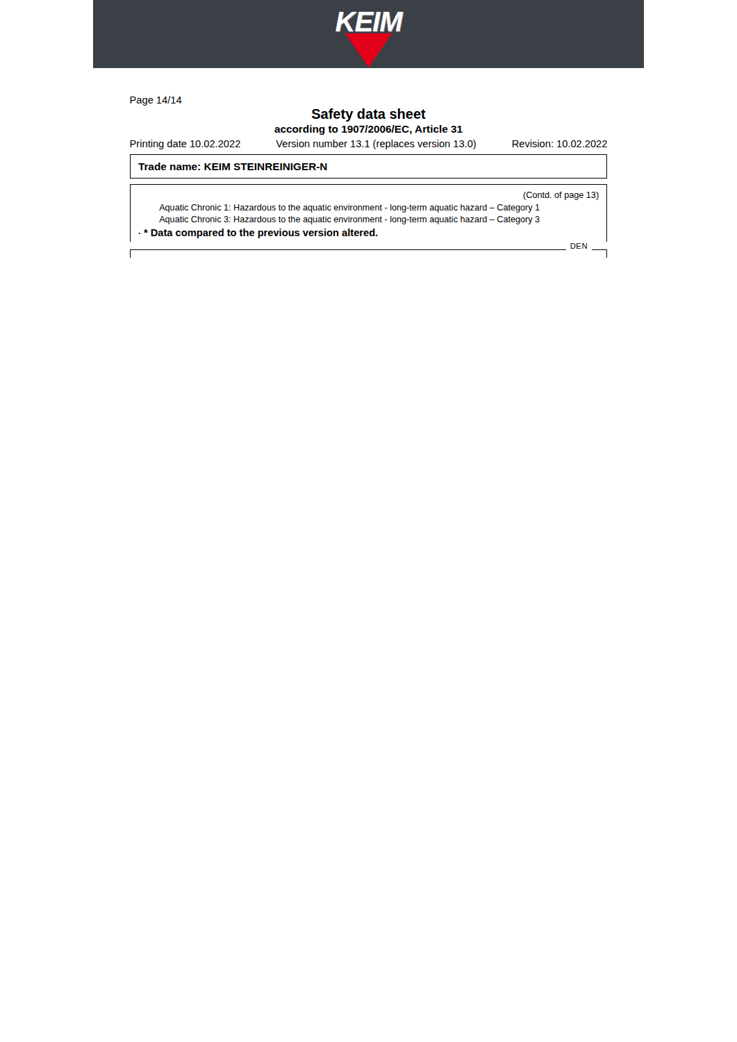KEIM
Page 14/14
Safety data sheet
according to 1907/2006/EC, Article 31
Printing date 10.02.2022 Version number 13.1 (replaces version 13.0) Revision: 10.02.2022
Trade name: KEIM STEINREINIGER-N
(Contd. of page 13)
Aquatic Chronic 1: Hazardous to the aquatic environment - long-term aquatic hazard – Category 1
Aquatic Chronic 3: Hazardous to the aquatic environment - long-term aquatic hazard – Category 3
· * Data compared to the previous version altered.
DEN